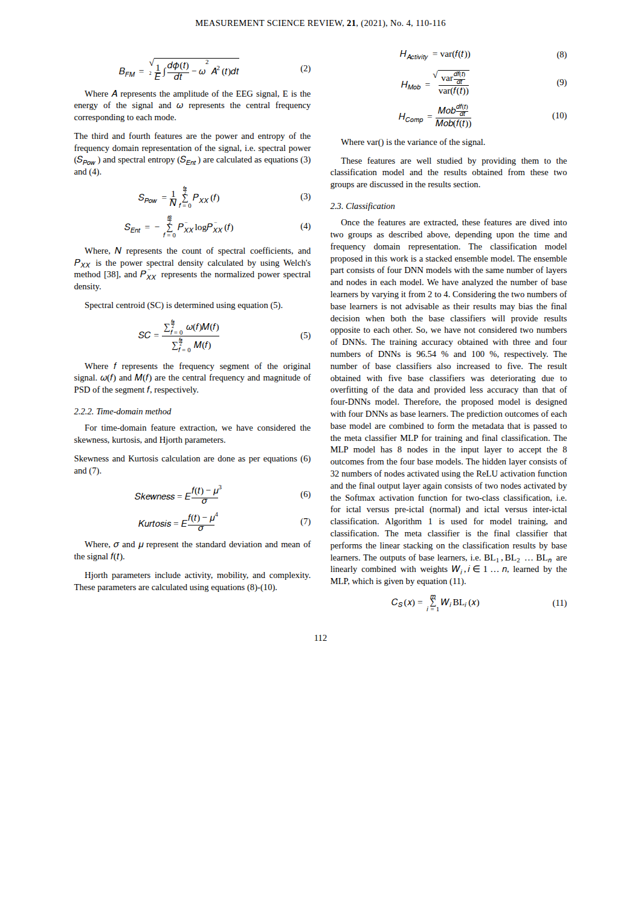MEASUREMENT SCIENCE REVIEW, 21, (2021), No. 4, 110-116
BFM = 1E ∫ dϕ(t)dt − ω 2 A2 (t)dt 2
(2)
Where A represents the amplitude of the EEG signal, E is the energy of the signal and ω represents the central frequency corresponding to each mode.
The third and fourth features are the power and entropy of the frequency domain representation of the signal, i.e. spectral power (SPow) and spectral entropy (SEnt) are calculated as equations (3) and (4).
SPow = 1N ∑ f=0 fs2 PXX (f)
(3)
SEnt = − ∑ f=0 fS2 PXX‾ log PXX‾ (f)
(4)
Where, N represents the count of spectral coefficients, and PXX is the power spectral density calculated by using Welch's method [38], and PXX‾ represents the normalized power spectral density.
Spectral centroid (SC) is determined using equation (5).
SC = ∑ f=0 fs2 ω(f)M(f) ∑ f=0 fs2 M(f)
(5)
Where f represents the frequency segment of the original signal. ω(f) and M(f) are the central frequency and magnitude of PSD of the segment f, respectively.
2.2.2. Time-domain method
For time-domain feature extraction, we have considered the skewness, kurtosis, and Hjorth parameters.
Skewness and Kurtosis calculation are done as per equations (6) and (7).
Skewness = E f(t)−μ σ 3
(6)
Kurtosis = E f(t)−μ σ 4
(7)
Where, σ and μ represent the standard deviation and mean of the signal f(t).
Hjorth parameters include activity, mobility, and complexity. These parameters are calculated using equations (8)-(10).
HActivity = var(f(t))
(8)
HMob = var df(t)dt var(f(t))
(9)
HComp = Mob df(t)dt Mob(f(t))
(10)
Where var() is the variance of the signal.
These features are well studied by providing them to the classification model and the results obtained from these two groups are discussed in the results section.
2.3. Classification
Once the features are extracted, these features are dived into two groups as described above, depending upon the time and frequency domain representation. The classification model proposed in this work is a stacked ensemble model. The ensemble part consists of four DNN models with the same number of layers and nodes in each model. We have analyzed the number of base learners by varying it from 2 to 4. Considering the two numbers of base learners is not advisable as their results may bias the final decision when both the base classifiers will provide results opposite to each other. So, we have not considered two numbers of DNNs. The training accuracy obtained with three and four numbers of DNNs is 96.54 % and 100 %, respectively. The number of base classifiers also increased to five. The result obtained with five base classifiers was deteriorating due to overfitting of the data and provided less accuracy than that of four-DNNs model. Therefore, the proposed model is designed with four DNNs as base learners. The prediction outcomes of each base model are combined to form the metadata that is passed to the meta classifier MLP for training and final classification. The MLP model has 8 nodes in the input layer to accept the 8 outcomes from the four base models. The hidden layer consists of 32 numbers of nodes activated using the ReLU activation function and the final output layer again consists of two nodes activated by the Softmax activation function for two-class classification, i.e. for ictal versus pre-ictal (normal) and ictal versus inter-ictal classification. Algorithm 1 is used for model training, and classification. The meta classifier is the final classifier that performs the linear stacking on the classification results by base learners. The outputs of base learners, i.e. BL1,BL2…BLn are linearly combined with weights Wi,i∈1…n, learned by the MLP, which is given by equation (11).
CS (x) = ∑ i=1 m Wi BLi (x)
(11)
112